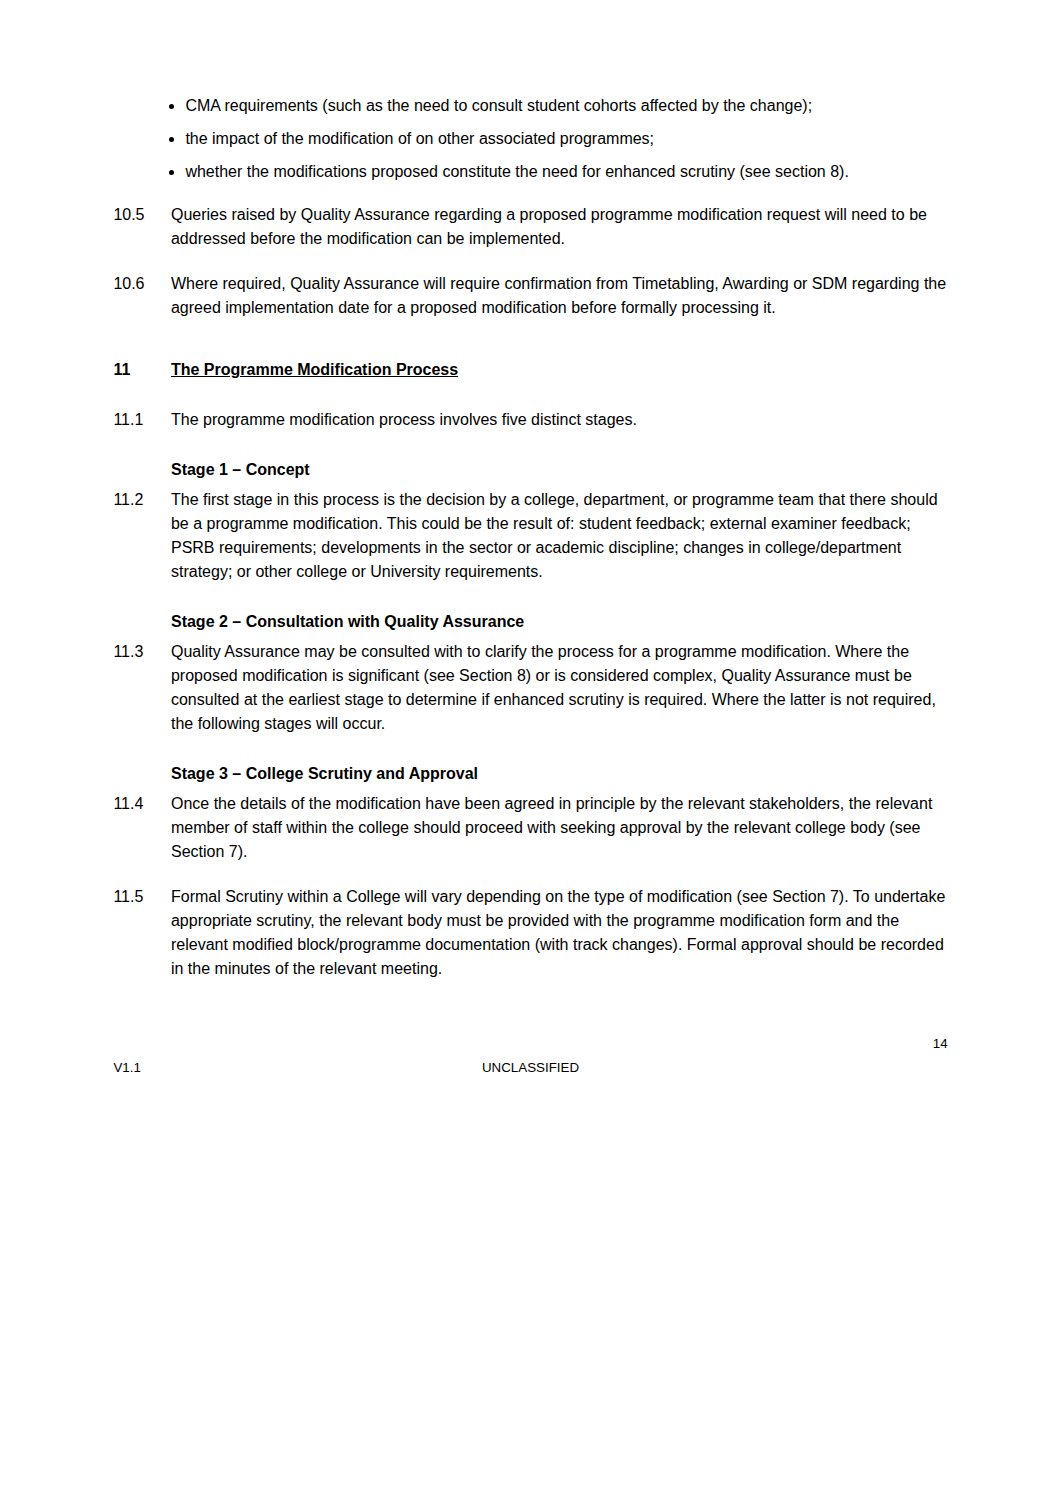CMA requirements (such as the need to consult student cohorts affected by the change);
the impact of the modification of on other associated programmes;
whether the modifications proposed constitute the need for enhanced scrutiny (see section 8).
10.5
Queries raised by Quality Assurance regarding a proposed programme modification request will need to be addressed before the modification can be implemented.
10.6
Where required, Quality Assurance will require confirmation from Timetabling, Awarding or SDM regarding the agreed implementation date for a proposed modification before formally processing it.
11 The Programme Modification Process
11.1
The programme modification process involves five distinct stages.
Stage 1 – Concept
11.2
The first stage in this process is the decision by a college, department, or programme team that there should be a programme modification. This could be the result of: student feedback; external examiner feedback; PSRB requirements; developments in the sector or academic discipline; changes in college/department strategy; or other college or University requirements.
Stage 2 – Consultation with Quality Assurance
11.3
Quality Assurance may be consulted with to clarify the process for a programme modification. Where the proposed modification is significant (see Section 8) or is considered complex, Quality Assurance must be consulted at the earliest stage to determine if enhanced scrutiny is required. Where the latter is not required, the following stages will occur.
Stage 3 – College Scrutiny and Approval
11.4
Once the details of the modification have been agreed in principle by the relevant stakeholders, the relevant member of staff within the college should proceed with seeking approval by the relevant college body (see Section 7).
11.5
Formal Scrutiny within a College will vary depending on the type of modification (see Section 7). To undertake appropriate scrutiny, the relevant body must be provided with the programme modification form and the relevant modified block/programme documentation (with track changes). Formal approval should be recorded in the minutes of the relevant meeting.
14
V1.1
UNCLASSIFIED